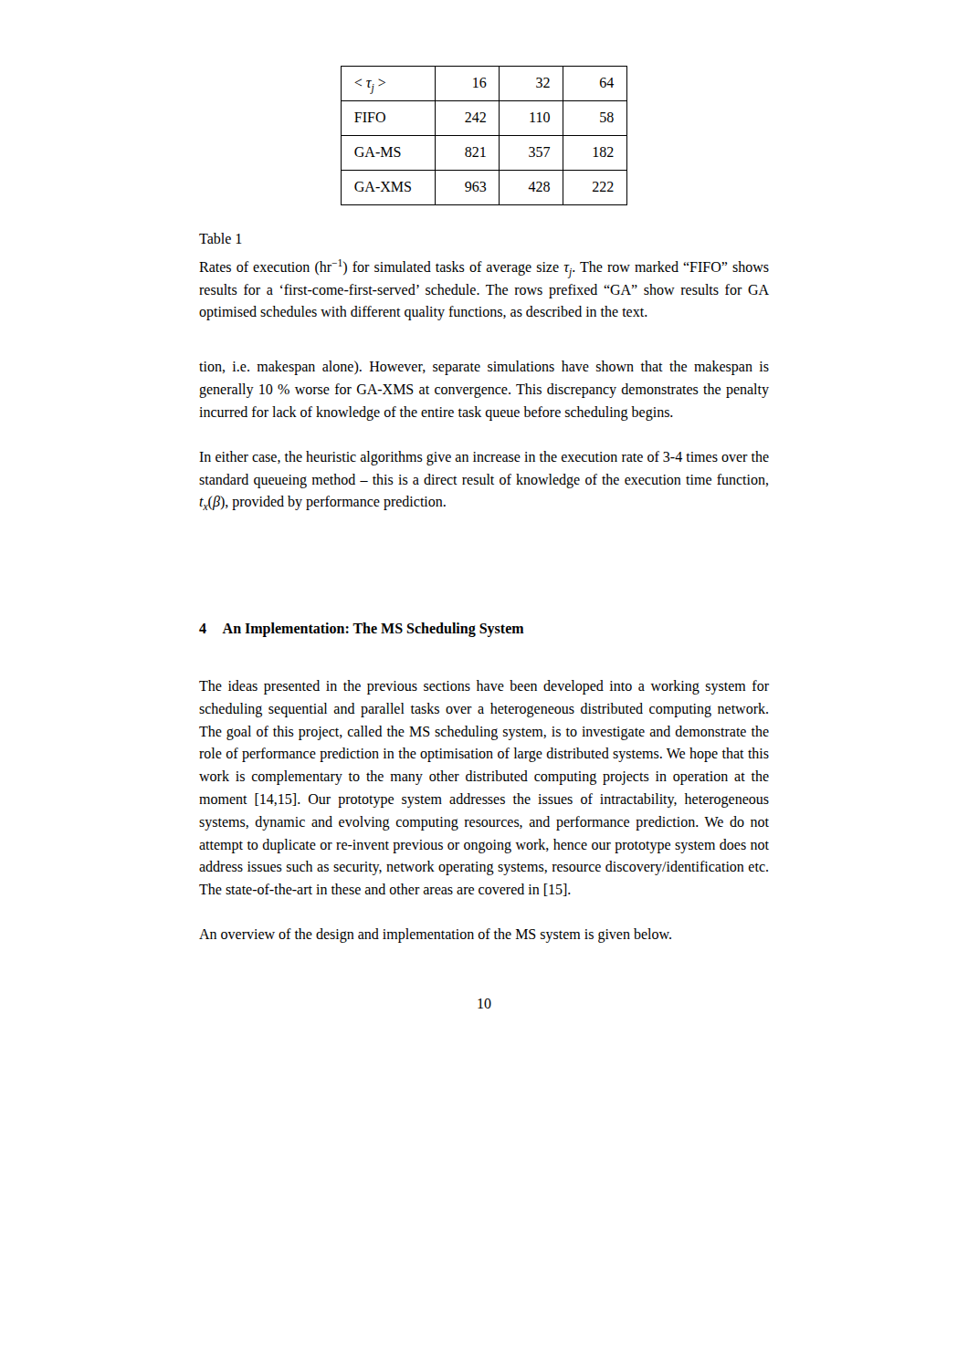| < τ j > | 16 | 32 | 64 |
| FIFO | 242 | 110 | 58 |
| GA-MS | 821 | 357 | 182 |
| GA-XMS | 963 | 428 | 222 |
Table 1
Rates of execution (hr−1) for simulated tasks of average size τj. The row marked “FIFO” shows results for a ‘first-come-first-served’ schedule. The rows prefixed “GA” show results for GA optimised schedules with different quality functions, as described in the text.
tion, i.e. makespan alone). However, separate simulations have shown that the makespan is generally 10 % worse for GA-XMS at convergence. This discrepancy demonstrates the penalty incurred for lack of knowledge of the entire task queue before scheduling begins.
In either case, the heuristic algorithms give an increase in the execution rate of 3-4 times over the standard queueing method – this is a direct result of knowledge of the execution time function, tx(β), provided by performance prediction.
4 An Implementation: The MS Scheduling System
The ideas presented in the previous sections have been developed into a working system for scheduling sequential and parallel tasks over a heterogeneous distributed computing network. The goal of this project, called the MS scheduling system, is to investigate and demonstrate the role of performance prediction in the optimisation of large distributed systems. We hope that this work is complementary to the many other distributed computing projects in operation at the moment [14,15]. Our prototype system addresses the issues of intractability, heterogeneous systems, dynamic and evolving computing resources, and performance prediction. We do not attempt to duplicate or re-invent previous or ongoing work, hence our prototype system does not address issues such as security, network operating systems, resource discovery/identification etc. The state-of-the-art in these and other areas are covered in [15].
An overview of the design and implementation of the MS system is given below.
10